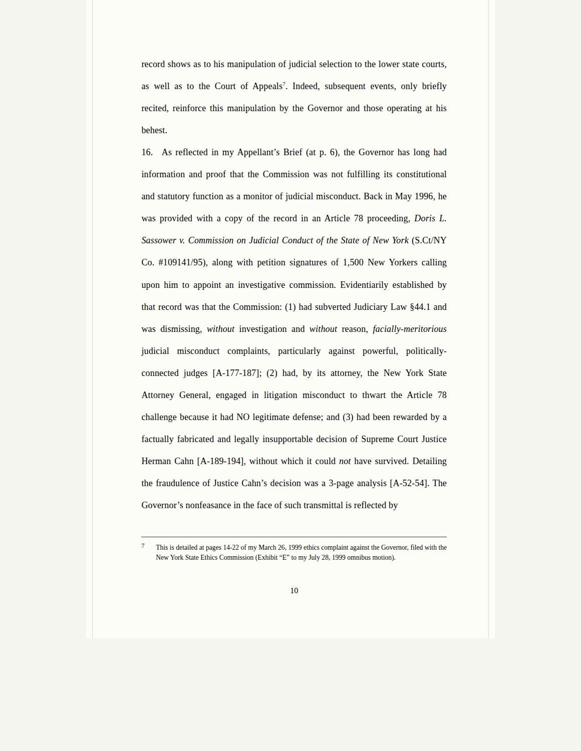record shows as to his manipulation of judicial selection to the lower state courts, as well as to the Court of Appeals7. Indeed, subsequent events, only briefly recited, reinforce this manipulation by the Governor and those operating at his behest.
16. As reflected in my Appellant’s Brief (at p. 6), the Governor has long had information and proof that the Commission was not fulfilling its constitutional and statutory function as a monitor of judicial misconduct. Back in May 1996, he was provided with a copy of the record in an Article 78 proceeding, Doris L. Sassower v. Commission on Judicial Conduct of the State of New York (S.Ct/NY Co. #109141/95), along with petition signatures of 1,500 New Yorkers calling upon him to appoint an investigative commission. Evidentiarily established by that record was that the Commission: (1) had subverted Judiciary Law §44.1 and was dismissing, without investigation and without reason, facially-meritorious judicial misconduct complaints, particularly against powerful, politically-connected judges [A-177-187]; (2) had, by its attorney, the New York State Attorney General, engaged in litigation misconduct to thwart the Article 78 challenge because it had NO legitimate defense; and (3) had been rewarded by a factually fabricated and legally insupportable decision of Supreme Court Justice Herman Cahn [A-189-194], without which it could not have survived. Detailing the fraudulence of Justice Cahn’s decision was a 3-page analysis [A-52-54]. The Governor’s nonfeasance in the face of such transmittal is reflected by
7 This is detailed at pages 14-22 of my March 26, 1999 ethics complaint against the Governor, filed with the New York State Ethics Commission (Exhibit “E” to my July 28, 1999 omnibus motion).
10